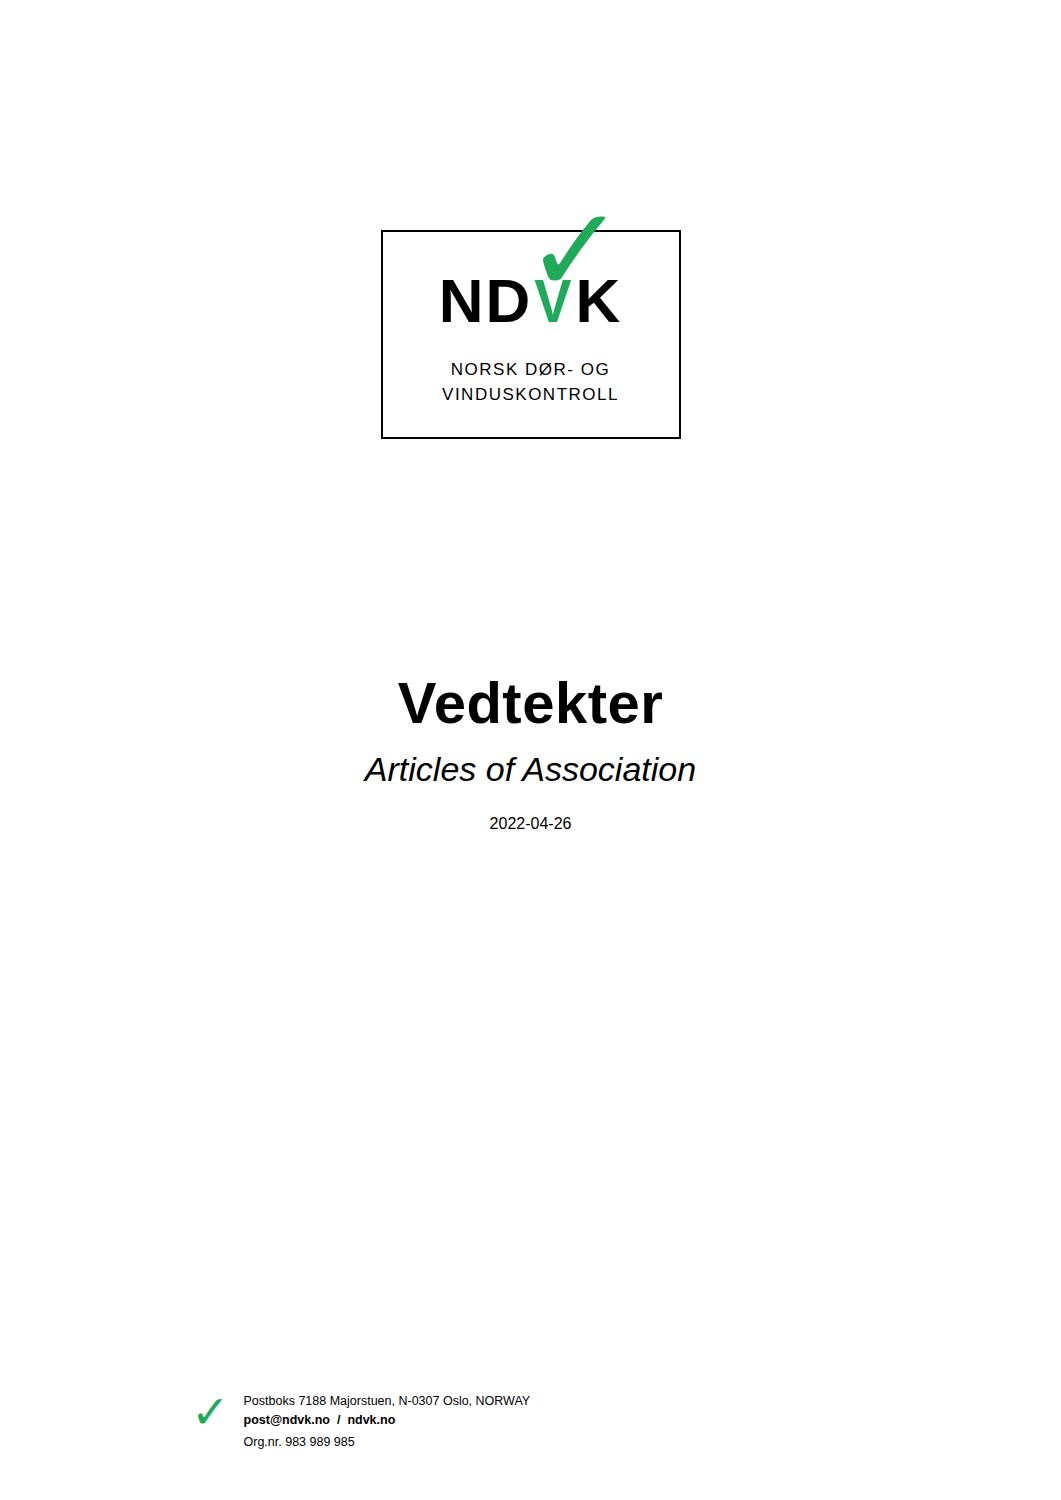✓
NDVK
NORSK DØR- OG
VINDUSKONTROLL
Vedtekter
Articles of Association
2022-04-26
✓
Postboks 7188 Majorstuen, N-0307 Oslo, NORWAY
post@ndvk.no / ndvk.no
Org.nr. 983 989 985